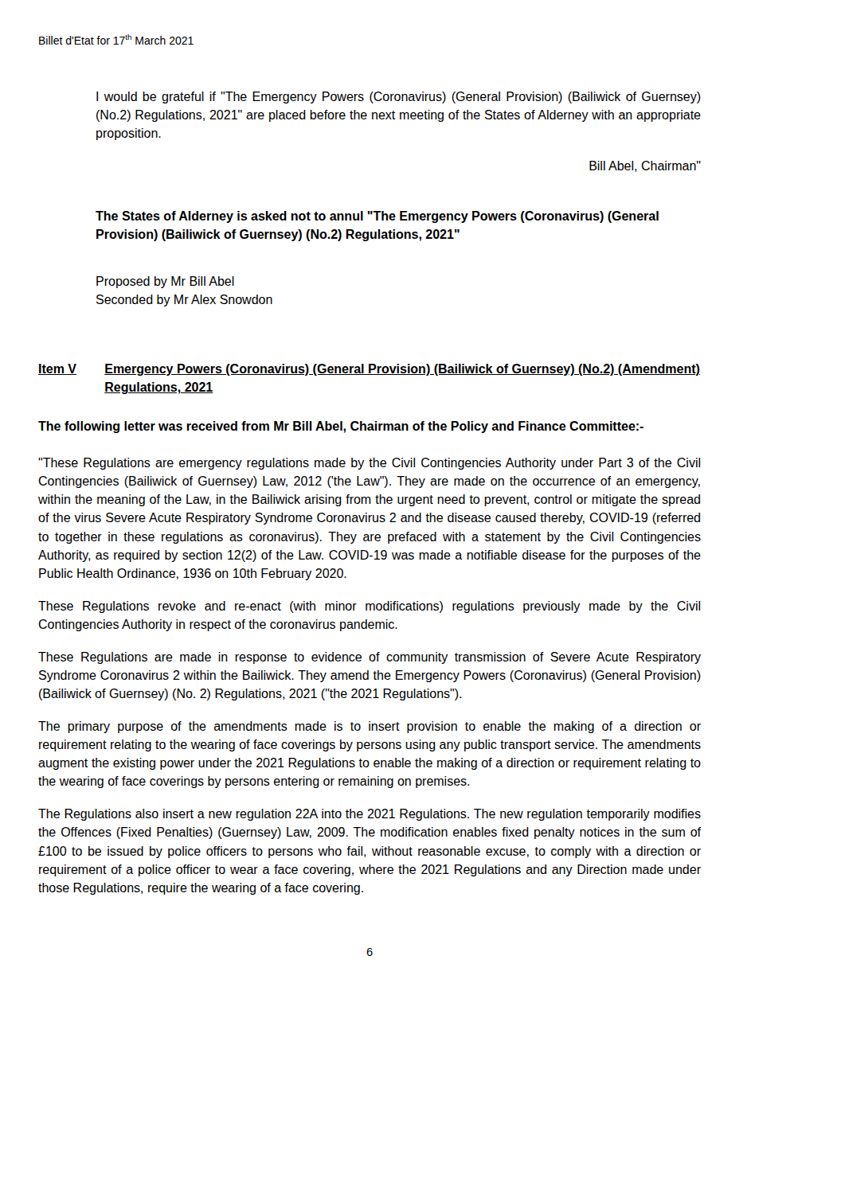Billet d'Etat for 17th March 2021
I would be grateful if "The Emergency Powers (Coronavirus) (General Provision) (Bailiwick of Guernsey) (No.2) Regulations, 2021" are placed before the next meeting of the States of Alderney with an appropriate proposition.
Bill Abel, Chairman"
The States of Alderney is asked not to annul "The Emergency Powers (Coronavirus) (General Provision) (Bailiwick of Guernsey) (No.2) Regulations, 2021"
Proposed by Mr Bill Abel
Seconded by Mr Alex Snowdon
Item V
Emergency Powers (Coronavirus) (General Provision) (Bailiwick of Guernsey) (No.2) (Amendment) Regulations, 2021
The following letter was received from Mr Bill Abel, Chairman of the Policy and Finance Committee:-
"These Regulations are emergency regulations made by the Civil Contingencies Authority under Part 3 of the Civil Contingencies (Bailiwick of Guernsey) Law, 2012 ('the Law"). They are made on the occurrence of an emergency, within the meaning of the Law, in the Bailiwick arising from the urgent need to prevent, control or mitigate the spread of the virus Severe Acute Respiratory Syndrome Coronavirus 2 and the disease caused thereby, COVID-19 (referred to together in these regulations as coronavirus). They are prefaced with a statement by the Civil Contingencies Authority, as required by section 12(2) of the Law. COVID-19 was made a notifiable disease for the purposes of the Public Health Ordinance, 1936 on 10th February 2020.
These Regulations revoke and re-enact (with minor modifications) regulations previously made by the Civil Contingencies Authority in respect of the coronavirus pandemic.
These Regulations are made in response to evidence of community transmission of Severe Acute Respiratory Syndrome Coronavirus 2 within the Bailiwick. They amend the Emergency Powers (Coronavirus) (General Provision) (Bailiwick of Guernsey) (No. 2) Regulations, 2021 ("the 2021 Regulations").
The primary purpose of the amendments made is to insert provision to enable the making of a direction or requirement relating to the wearing of face coverings by persons using any public transport service. The amendments augment the existing power under the 2021 Regulations to enable the making of a direction or requirement relating to the wearing of face coverings by persons entering or remaining on premises.
The Regulations also insert a new regulation 22A into the 2021 Regulations. The new regulation temporarily modifies the Offences (Fixed Penalties) (Guernsey) Law, 2009. The modification enables fixed penalty notices in the sum of £100 to be issued by police officers to persons who fail, without reasonable excuse, to comply with a direction or requirement of a police officer to wear a face covering, where the 2021 Regulations and any Direction made under those Regulations, require the wearing of a face covering.
6